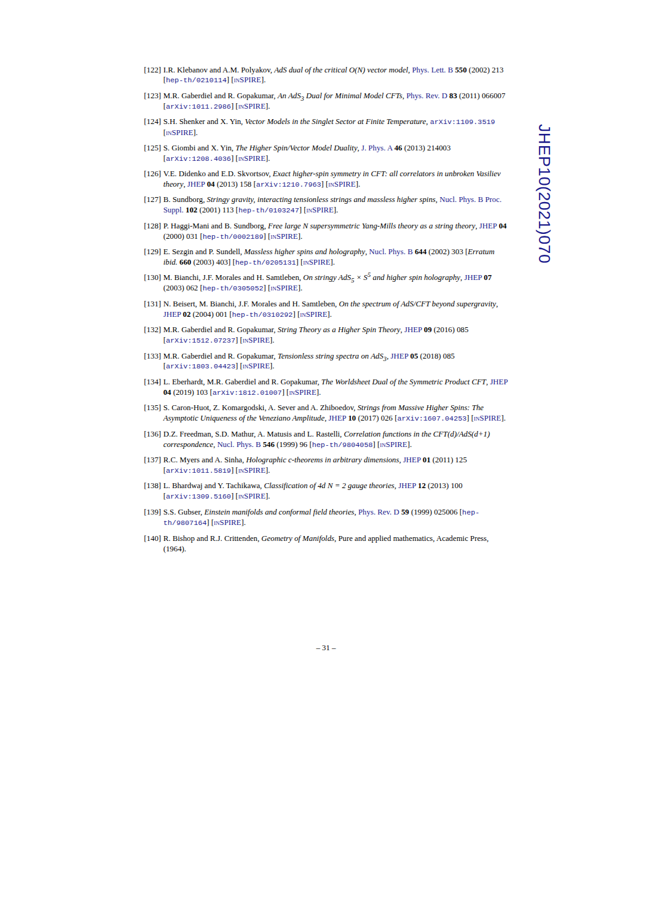JHEP10(2021)070
[122] I.R. Klebanov and A.M. Polyakov, AdS dual of the critical O(N) vector model, Phys. Lett. B 550 (2002) 213 [hep-th/0210114] [inSPIRE].
[123] M.R. Gaberdiel and R. Gopakumar, An AdS3 Dual for Minimal Model CFTs, Phys. Rev. D 83 (2011) 066007 [arXiv:1011.2986] [inSPIRE].
[124] S.H. Shenker and X. Yin, Vector Models in the Singlet Sector at Finite Temperature, arXiv:1109.3519 [inSPIRE].
[125] S. Giombi and X. Yin, The Higher Spin/Vector Model Duality, J. Phys. A 46 (2013) 214003 [arXiv:1208.4036] [inSPIRE].
[126] V.E. Didenko and E.D. Skvortsov, Exact higher-spin symmetry in CFT: all correlators in unbroken Vasiliev theory, JHEP 04 (2013) 158 [arXiv:1210.7963] [inSPIRE].
[127] B. Sundborg, Stringy gravity, interacting tensionless strings and massless higher spins, Nucl. Phys. B Proc. Suppl. 102 (2001) 113 [hep-th/0103247] [inSPIRE].
[128] P. Haggi-Mani and B. Sundborg, Free large N supersymmetric Yang-Mills theory as a string theory, JHEP 04 (2000) 031 [hep-th/0002189] [inSPIRE].
[129] E. Sezgin and P. Sundell, Massless higher spins and holography, Nucl. Phys. B 644 (2002) 303 [Erratum ibid. 660 (2003) 403] [hep-th/0205131] [inSPIRE].
[130] M. Bianchi, J.F. Morales and H. Samtleben, On stringy AdS5 × S5 and higher spin holography, JHEP 07 (2003) 062 [hep-th/0305052] [inSPIRE].
[131] N. Beisert, M. Bianchi, J.F. Morales and H. Samtleben, On the spectrum of AdS/CFT beyond supergravity, JHEP 02 (2004) 001 [hep-th/0310292] [inSPIRE].
[132] M.R. Gaberdiel and R. Gopakumar, String Theory as a Higher Spin Theory, JHEP 09 (2016) 085 [arXiv:1512.07237] [inSPIRE].
[133] M.R. Gaberdiel and R. Gopakumar, Tensionless string spectra on AdS3, JHEP 05 (2018) 085 [arXiv:1803.04423] [inSPIRE].
[134] L. Eberhardt, M.R. Gaberdiel and R. Gopakumar, The Worldsheet Dual of the Symmetric Product CFT, JHEP 04 (2019) 103 [arXiv:1812.01007] [inSPIRE].
[135] S. Caron-Huot, Z. Komargodski, A. Sever and A. Zhiboedov, Strings from Massive Higher Spins: The Asymptotic Uniqueness of the Veneziano Amplitude, JHEP 10 (2017) 026 [arXiv:1607.04253] [inSPIRE].
[136] D.Z. Freedman, S.D. Mathur, A. Matusis and L. Rastelli, Correlation functions in the CFT(d)/AdS(d+1) correspondence, Nucl. Phys. B 546 (1999) 96 [hep-th/9804058] [inSPIRE].
[137] R.C. Myers and A. Sinha, Holographic c-theorems in arbitrary dimensions, JHEP 01 (2011) 125 [arXiv:1011.5819] [inSPIRE].
[138] L. Bhardwaj and Y. Tachikawa, Classification of 4d N = 2 gauge theories, JHEP 12 (2013) 100 [arXiv:1309.5160] [inSPIRE].
[139] S.S. Gubser, Einstein manifolds and conformal field theories, Phys. Rev. D 59 (1999) 025006 [hep-th/9807164] [inSPIRE].
[140] R. Bishop and R.J. Crittenden, Geometry of Manifolds, Pure and applied mathematics, Academic Press, (1964).
– 31 –